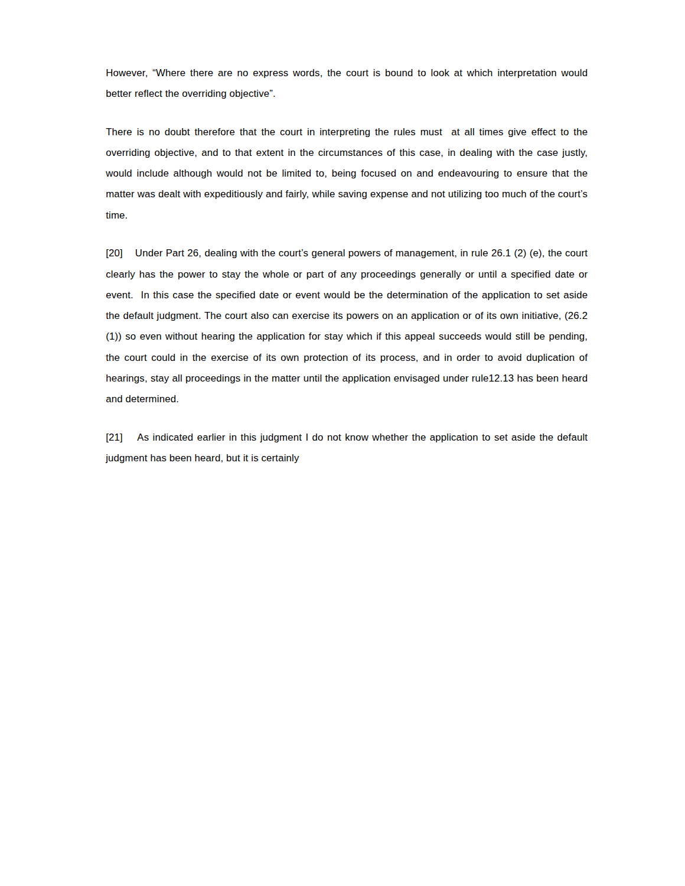However, “Where there are no express words, the court is bound to look at which interpretation would better reflect the overriding objective”.
There is no doubt therefore that the court in interpreting the rules must at all times give effect to the overriding objective, and to that extent in the circumstances of this case, in dealing with the case justly, would include although would not be limited to, being focused on and endeavouring to ensure that the matter was dealt with expeditiously and fairly, while saving expense and not utilizing too much of the court’s time.
[20] Under Part 26, dealing with the court’s general powers of management, in rule 26.1 (2) (e), the court clearly has the power to stay the whole or part of any proceedings generally or until a specified date or event. In this case the specified date or event would be the determination of the application to set aside the default judgment. The court also can exercise its powers on an application or of its own initiative, (26.2 (1)) so even without hearing the application for stay which if this appeal succeeds would still be pending, the court could in the exercise of its own protection of its process, and in order to avoid duplication of hearings, stay all proceedings in the matter until the application envisaged under rule12.13 has been heard and determined.
[21] As indicated earlier in this judgment I do not know whether the application to set aside the default judgment has been heard, but it is certainly